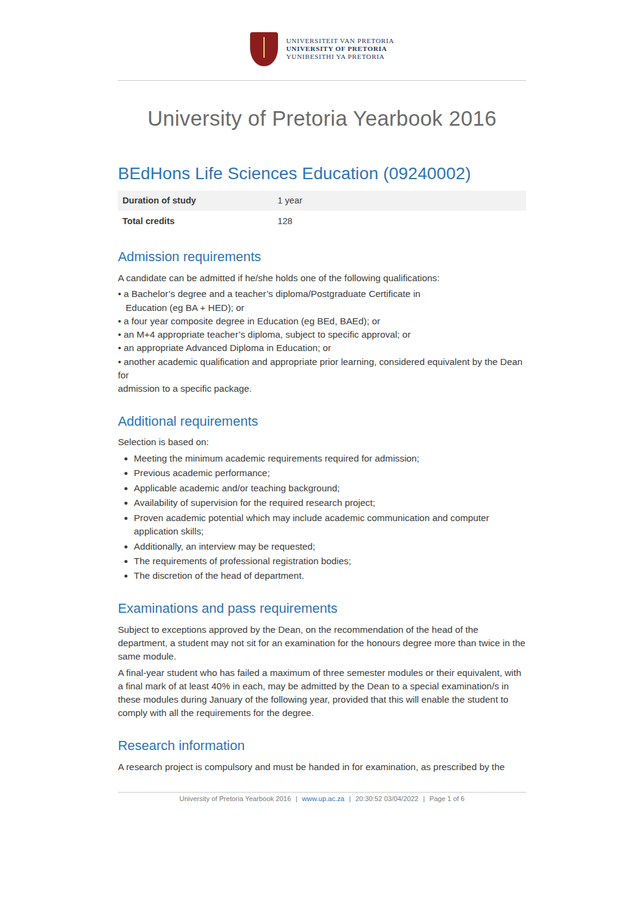Universiteit van Pretoria University of Pretoria Yunibesithi ya Pretoria
University of Pretoria Yearbook 2016
BEdHons Life Sciences Education (09240002)
| Duration of study | 1 year |
| Total credits | 128 |
Admission requirements
A candidate can be admitted if he/she holds one of the following qualifications:
• a Bachelor’s degree and a teacher’s diploma/Postgraduate Certificate in
Education (eg BA + HED); or
• a four year composite degree in Education (eg BEd, BAEd); or
• an M+4 appropriate teacher’s diploma, subject to specific approval; or
• an appropriate Advanced Diploma in Education; or
• another academic qualification and appropriate prior learning, considered equivalent by the Dean for
admission to a specific package.
Additional requirements
Selection is based on:
Meeting the minimum academic requirements required for admission;
Previous academic performance;
Applicable academic and/or teaching background;
Availability of supervision for the required research project;
Proven academic potential which may include academic communication and computer application skills;
Additionally, an interview may be requested;
The requirements of professional registration bodies;
The discretion of the head of department.
Examinations and pass requirements
Subject to exceptions approved by the Dean, on the recommendation of the head of the department, a student may not sit for an examination for the honours degree more than twice in the same module.
A final-year student who has failed a maximum of three semester modules or their equivalent, with a final mark of at least 40% in each, may be admitted by the Dean to a special examination/s in these modules during January of the following year, provided that this will enable the student to comply with all the requirements for the degree.
Research information
A research project is compulsory and must be handed in for examination, as prescribed by the
University of Pretoria Yearbook 2016|www.up.ac.za|20:30:52 03/04/2022|Page 1 of 6